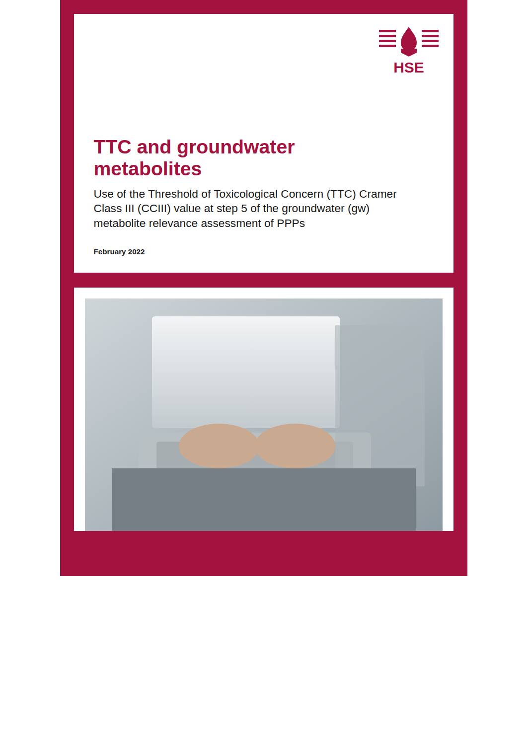HSE
TTC and groundwater metabolites
Use of the Threshold of Toxicological Concern (TTC) Cramer Class III (CCIII) value at step 5 of the groundwater (gw) metabolite relevance assessment of PPPs
February 2022